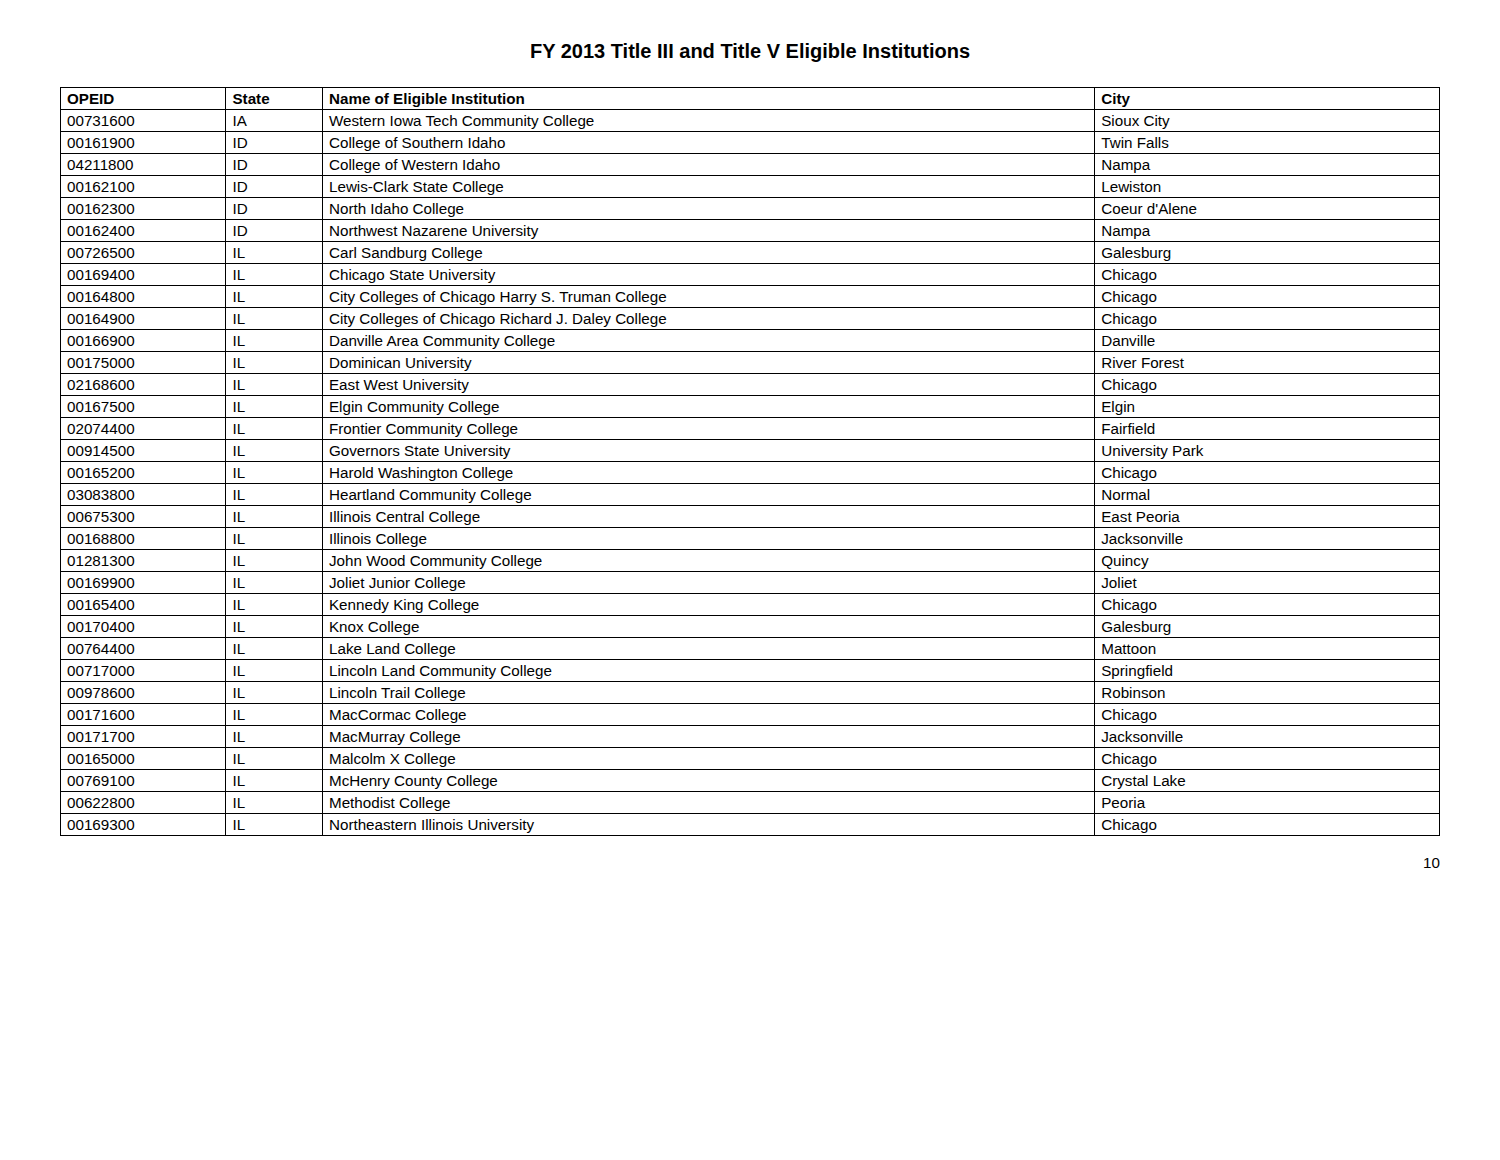FY 2013 Title III and Title V Eligible Institutions
| OPEID | State | Name of Eligible Institution | City |
| --- | --- | --- | --- |
| 00731600 | IA | Western Iowa Tech Community College | Sioux City |
| 00161900 | ID | College of Southern Idaho | Twin Falls |
| 04211800 | ID | College of Western Idaho | Nampa |
| 00162100 | ID | Lewis-Clark State College | Lewiston |
| 00162300 | ID | North Idaho College | Coeur d'Alene |
| 00162400 | ID | Northwest Nazarene University | Nampa |
| 00726500 | IL | Carl Sandburg College | Galesburg |
| 00169400 | IL | Chicago State University | Chicago |
| 00164800 | IL | City Colleges of Chicago Harry S. Truman College | Chicago |
| 00164900 | IL | City Colleges of Chicago Richard J. Daley College | Chicago |
| 00166900 | IL | Danville Area Community College | Danville |
| 00175000 | IL | Dominican University | River Forest |
| 02168600 | IL | East West University | Chicago |
| 00167500 | IL | Elgin Community College | Elgin |
| 02074400 | IL | Frontier Community College | Fairfield |
| 00914500 | IL | Governors State University | University Park |
| 00165200 | IL | Harold Washington College | Chicago |
| 03083800 | IL | Heartland Community College | Normal |
| 00675300 | IL | Illinois Central College | East Peoria |
| 00168800 | IL | Illinois College | Jacksonville |
| 01281300 | IL | John Wood Community College | Quincy |
| 00169900 | IL | Joliet Junior College | Joliet |
| 00165400 | IL | Kennedy King College | Chicago |
| 00170400 | IL | Knox College | Galesburg |
| 00764400 | IL | Lake Land College | Mattoon |
| 00717000 | IL | Lincoln Land Community College | Springfield |
| 00978600 | IL | Lincoln Trail College | Robinson |
| 00171600 | IL | MacCormac College | Chicago |
| 00171700 | IL | MacMurray College | Jacksonville |
| 00165000 | IL | Malcolm X College | Chicago |
| 00769100 | IL | McHenry County College | Crystal Lake |
| 00622800 | IL | Methodist College | Peoria |
| 00169300 | IL | Northeastern Illinois University | Chicago |
10